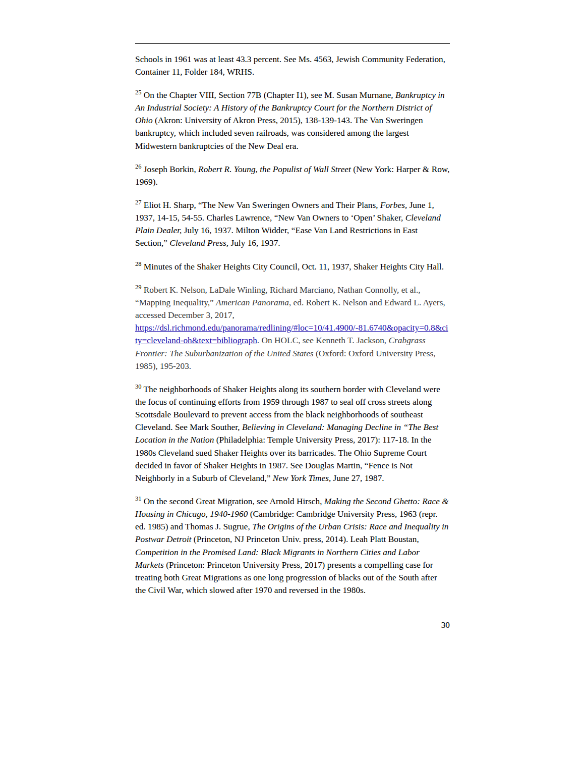Schools in 1961 was at least 43.3 percent. See Ms. 4563, Jewish Community Federation, Container 11, Folder 184, WRHS.
25 On the Chapter VIII, Section 77B (Chapter I1), see M. Susan Murnane, Bankruptcy in An Industrial Society: A History of the Bankruptcy Court for the Northern District of Ohio (Akron: University of Akron Press, 2015), 138-139-143. The Van Sweringen bankruptcy, which included seven railroads, was considered among the largest Midwestern bankruptcies of the New Deal era.
26 Joseph Borkin, Robert R. Young, the Populist of Wall Street (New York: Harper & Row, 1969).
27 Eliot H. Sharp, “The New Van Sweringen Owners and Their Plans, Forbes, June 1, 1937, 14-15, 54-55. Charles Lawrence, “New Van Owners to ‘Open’ Shaker, Cleveland Plain Dealer, July 16, 1937. Milton Widder, “Ease Van Land Restrictions in East Section,” Cleveland Press, July 16, 1937.
28 Minutes of the Shaker Heights City Council, Oct. 11, 1937, Shaker Heights City Hall.
29 Robert K. Nelson, LaDale Winling, Richard Marciano, Nathan Connolly, et al., “Mapping Inequality,” American Panorama, ed. Robert K. Nelson and Edward L. Ayers, accessed December 3, 2017,
https://dsl.richmond.edu/panorama/redlining/#loc=10/41.4900/-81.6740&opacity=0.8&city=cleveland-oh&text=bibliograph. On HOLC, see Kenneth T. Jackson, Crabgrass Frontier: The Suburbanization of the United States (Oxford: Oxford University Press, 1985), 195-203.
30 The neighborhoods of Shaker Heights along its southern border with Cleveland were the focus of continuing efforts from 1959 through 1987 to seal off cross streets along Scottsdale Boulevard to prevent access from the black neighborhoods of southeast Cleveland. See Mark Souther, Believing in Cleveland: Managing Decline in “The Best Location in the Nation (Philadelphia: Temple University Press, 2017): 117-18. In the 1980s Cleveland sued Shaker Heights over its barricades. The Ohio Supreme Court decided in favor of Shaker Heights in 1987. See Douglas Martin, “Fence is Not Neighborly in a Suburb of Cleveland,” New York Times, June 27, 1987.
31 On the second Great Migration, see Arnold Hirsch, Making the Second Ghetto: Race & Housing in Chicago, 1940-1960 (Cambridge: Cambridge University Press, 1963 (repr. ed. 1985) and Thomas J. Sugrue, The Origins of the Urban Crisis: Race and Inequality in Postwar Detroit (Princeton, NJ Princeton Univ. press, 2014). Leah Platt Boustan, Competition in the Promised Land: Black Migrants in Northern Cities and Labor Markets (Princeton: Princeton University Press, 2017) presents a compelling case for treating both Great Migrations as one long progression of blacks out of the South after the Civil War, which slowed after 1970 and reversed in the 1980s.
30